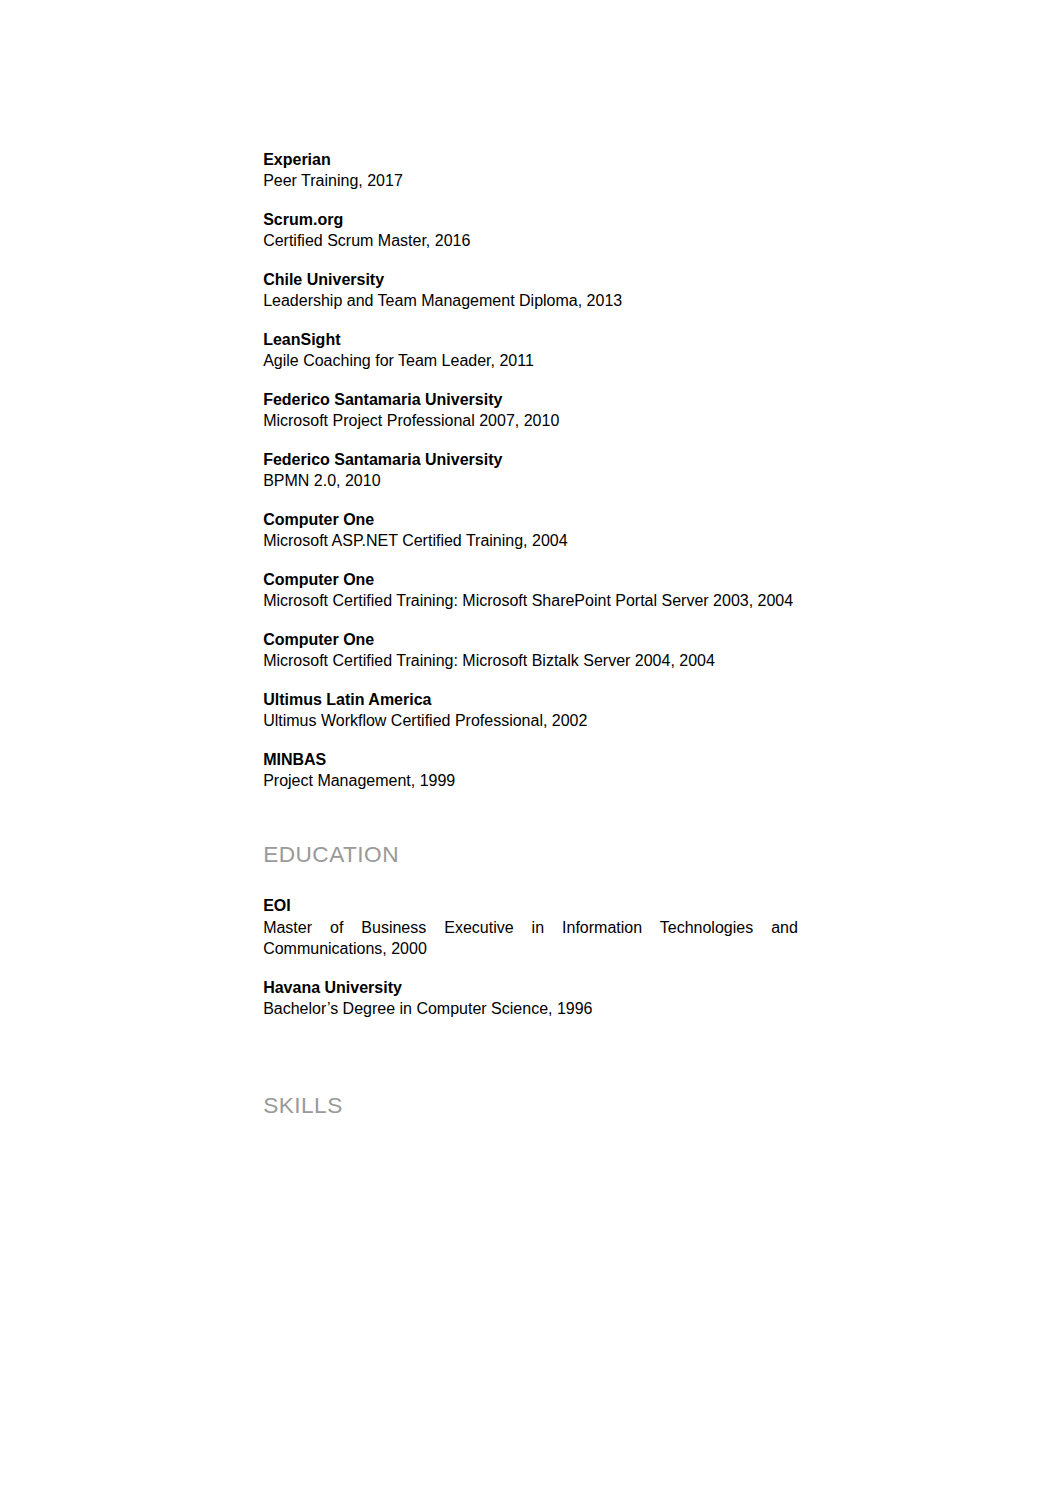Experian
Peer Training, 2017
Scrum.org
Certified Scrum Master, 2016
Chile University
Leadership and Team Management Diploma, 2013
LeanSight
Agile Coaching for Team Leader, 2011
Federico Santamaria University
Microsoft Project Professional 2007, 2010
Federico Santamaria University
BPMN 2.0, 2010
Computer One
Microsoft ASP.NET Certified Training, 2004
Computer One
Microsoft Certified Training: Microsoft SharePoint Portal Server 2003, 2004
Computer One
Microsoft Certified Training: Microsoft Biztalk Server 2004, 2004
Ultimus Latin America
Ultimus Workflow Certified Professional, 2002
MINBAS
Project Management, 1999
EDUCATION
EOI
Master of Business Executive in Information Technologies and Communications, 2000
Havana University
Bachelor’s Degree in Computer Science, 1996
SKILLS